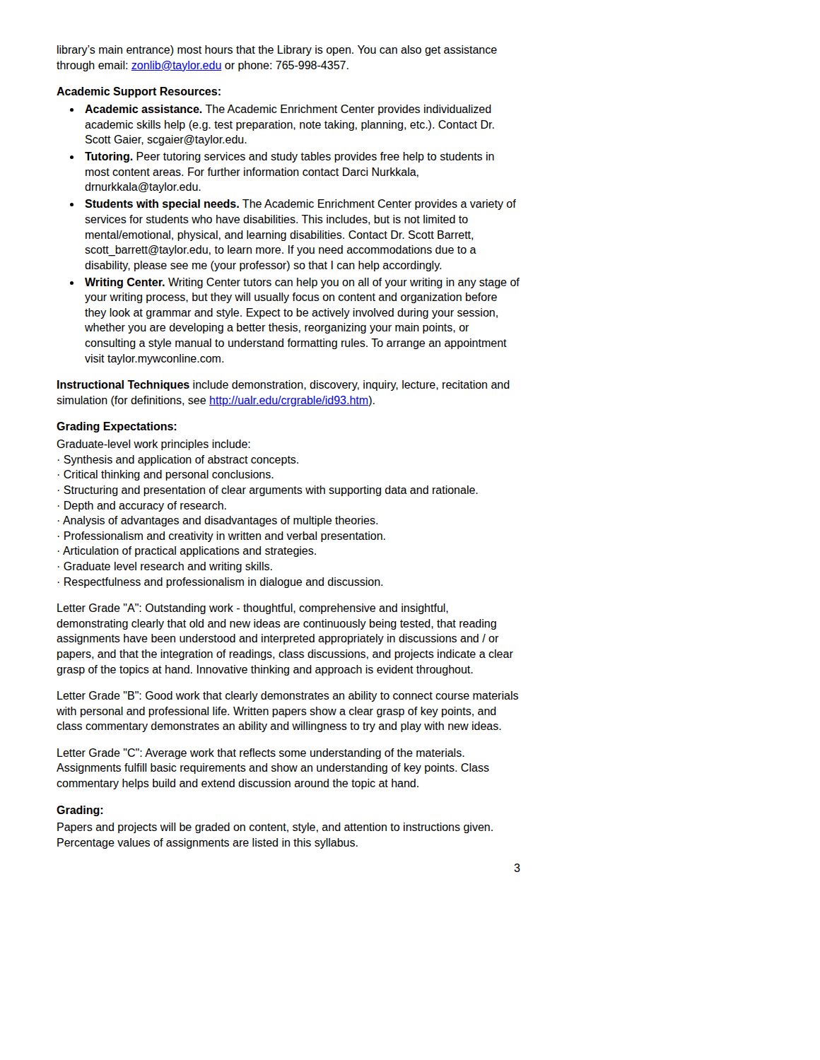library’s main entrance) most hours that the Library is open. You can also get assistance through email: zonlib@taylor.edu or phone: 765-998-4357.
Academic Support Resources:
Academic assistance. The Academic Enrichment Center provides individualized academic skills help (e.g. test preparation, note taking, planning, etc.). Contact Dr. Scott Gaier, scgaier@taylor.edu.
Tutoring. Peer tutoring services and study tables provides free help to students in most content areas. For further information contact Darci Nurkkala, drnurkkala@taylor.edu.
Students with special needs. The Academic Enrichment Center provides a variety of services for students who have disabilities. This includes, but is not limited to mental/emotional, physical, and learning disabilities. Contact Dr. Scott Barrett, scott_barrett@taylor.edu, to learn more. If you need accommodations due to a disability, please see me (your professor) so that I can help accordingly.
Writing Center. Writing Center tutors can help you on all of your writing in any stage of your writing process, but they will usually focus on content and organization before they look at grammar and style. Expect to be actively involved during your session, whether you are developing a better thesis, reorganizing your main points, or consulting a style manual to understand formatting rules. To arrange an appointment visit taylor.mywconline.com.
Instructional Techniques include demonstration, discovery, inquiry, lecture, recitation and simulation (for definitions, see http://ualr.edu/crgrable/id93.htm).
Grading Expectations:
Graduate-level work principles include:
· Synthesis and application of abstract concepts.
· Critical thinking and personal conclusions.
· Structuring and presentation of clear arguments with supporting data and rationale.
· Depth and accuracy of research.
· Analysis of advantages and disadvantages of multiple theories.
· Professionalism and creativity in written and verbal presentation.
· Articulation of practical applications and strategies.
· Graduate level research and writing skills.
· Respectfulness and professionalism in dialogue and discussion.
Letter Grade "A": Outstanding work - thoughtful, comprehensive and insightful, demonstrating clearly that old and new ideas are continuously being tested, that reading assignments have been understood and interpreted appropriately in discussions and / or papers, and that the integration of readings, class discussions, and projects indicate a clear grasp of the topics at hand. Innovative thinking and approach is evident throughout.
Letter Grade "B": Good work that clearly demonstrates an ability to connect course materials with personal and professional life. Written papers show a clear grasp of key points, and class commentary demonstrates an ability and willingness to try and play with new ideas.
Letter Grade "C": Average work that reflects some understanding of the materials. Assignments fulfill basic requirements and show an understanding of key points. Class commentary helps build and extend discussion around the topic at hand.
Grading:
Papers and projects will be graded on content, style, and attention to instructions given. Percentage values of assignments are listed in this syllabus.
3